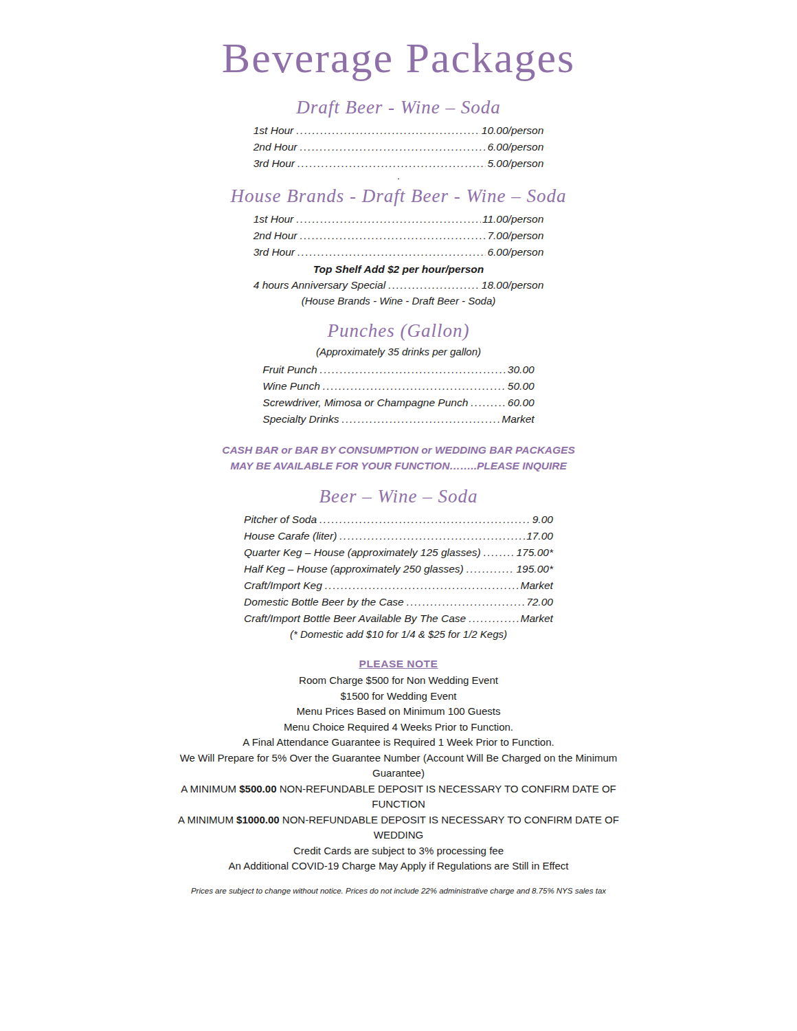Beverage Packages
Draft Beer - Wine – Soda
1st Hour................................................................................. 10.00/person
2nd Hour................................................................................. 6.00/person
3rd Hour................................................................................. 5.00/person
.
House Brands - Draft Beer - Wine – Soda
1st Hour................................................................................. 11.00/person
2nd Hour................................................................................. 7.00/person
3rd Hour................................................................................. 6.00/person
Top Shelf Add $2 per hour/person
4 hours Anniversary Special................................................. 18.00/person
(House Brands - Wine - Draft Beer - Soda)
Punches (Gallon)
(Approximately 35 drinks per gallon)
Fruit Punch....................................................................... 30.00
Wine Punch....................................................................... 50.00
Screwdriver, Mimosa or Champagne Punch........................... 60.00
Specialty Drinks............................................................. Market
CASH BAR or BAR BY CONSUMPTION or WEDDING BAR PACKAGES
MAY BE AVAILABLE FOR YOUR FUNCTION……..PLEASE INQUIRE
Beer – Wine – Soda
Pitcher of Soda....................................................................... 9.00
House Carafe (liter).............................................................. 17.00
Quarter Keg – House (approximately 125 glasses)................... 175.00*
Half Keg – House (approximately 250 glasses)........................ 195.00*
Craft/Import Keg.................................................................. Market
Domestic Bottle Beer by the Case......................................... 72.00
Craft/Import Bottle Beer Available By The Case...................... Market
(* Domestic add $10 for 1/4 & $25 for 1/2 Kegs)
PLEASE NOTE
Room Charge $500 for Non Wedding Event
$1500 for Wedding Event
Menu Prices Based on Minimum 100 Guests
Menu Choice Required 4 Weeks Prior to Function.
A Final Attendance Guarantee is Required 1 Week Prior to Function.
We Will Prepare for 5% Over the Guarantee Number (Account Will Be Charged on the Minimum Guarantee)
A MINIMUM $500.00 NON-REFUNDABLE DEPOSIT IS NECESSARY TO CONFIRM DATE OF FUNCTION
A MINIMUM $1000.00 NON-REFUNDABLE DEPOSIT IS NECESSARY TO CONFIRM DATE OF WEDDING
Credit Cards are subject to 3% processing fee
An Additional COVID-19 Charge May Apply if Regulations are Still in Effect
Prices are subject to change without notice. Prices do not include 22% administrative charge and 8.75% NYS sales tax